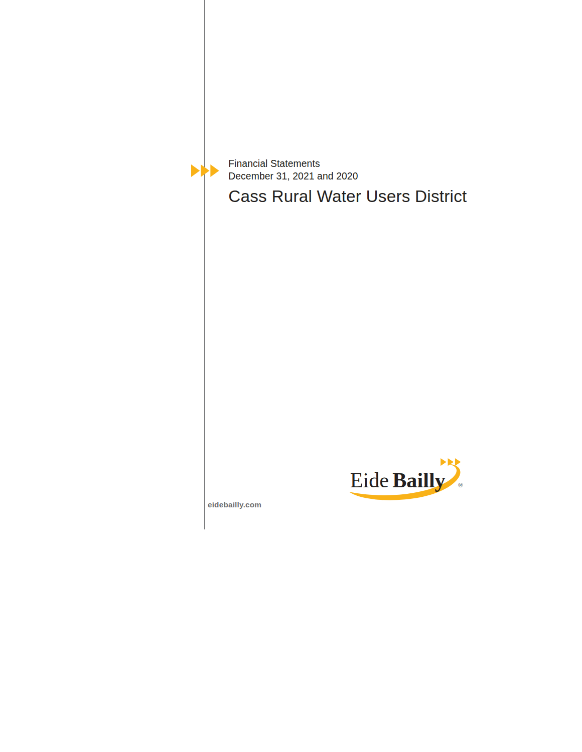Financial Statements
December 31, 2021 and 2020
Cass Rural Water Users District
eidebailly.com
Eide Bailly ®